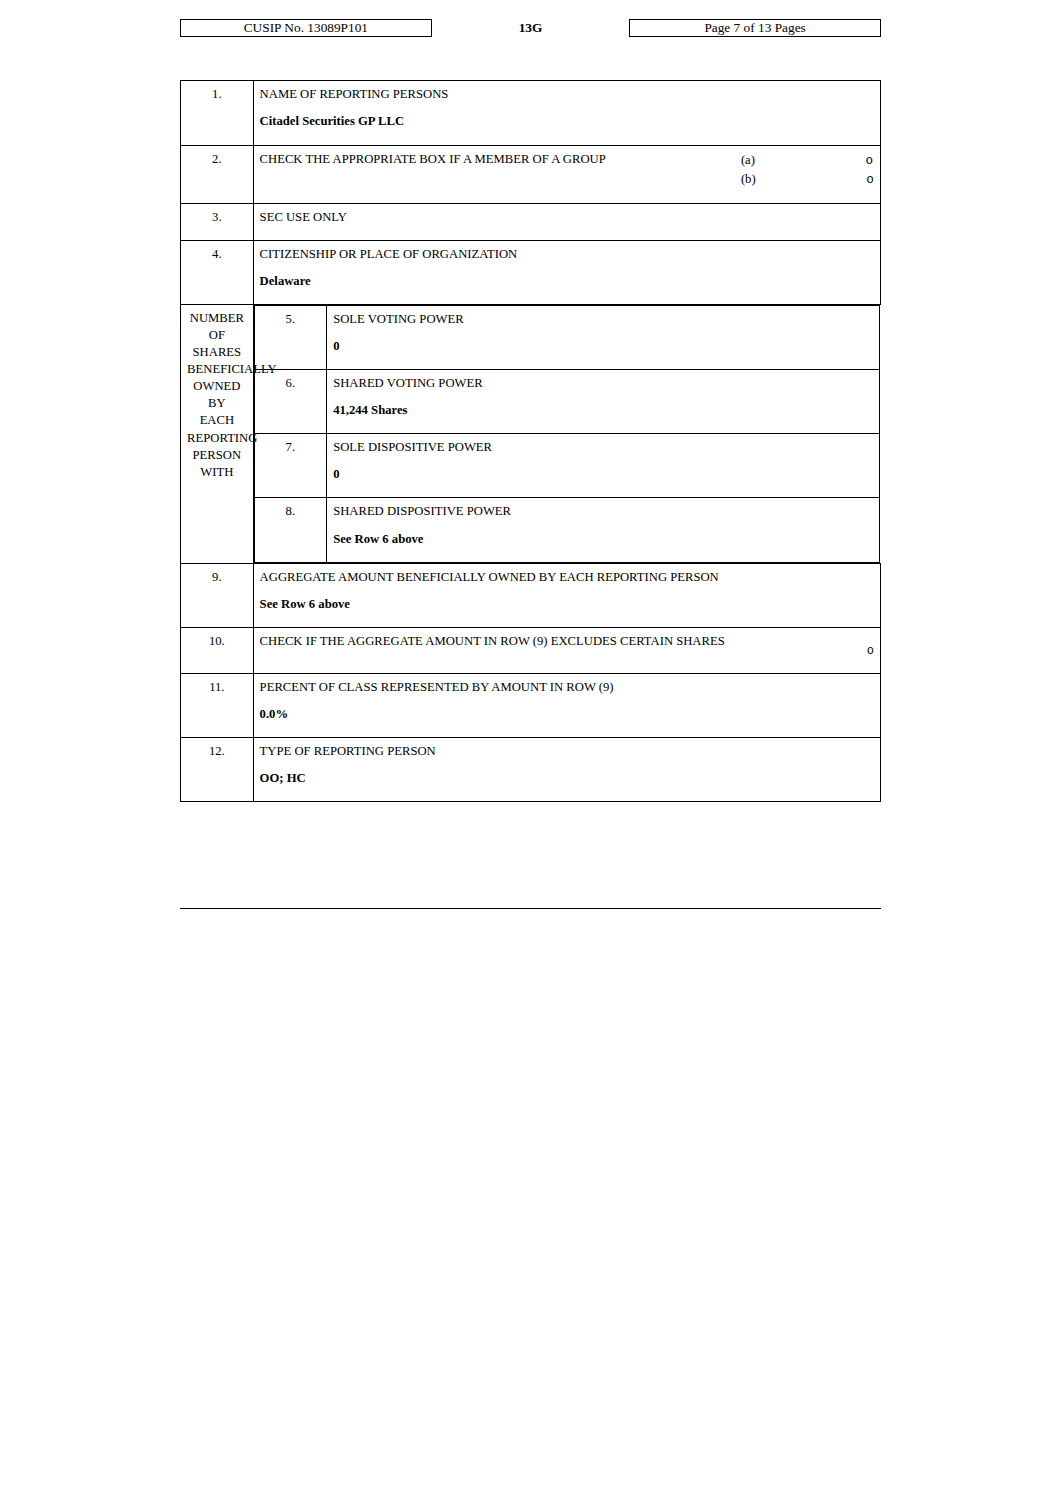| CUSIP No. 13089P101 | | 13G | | Page 7 of 13 Pages |
| 1. | Name of Reporting Persons Citadel Securities GP LLC |
| 2. | Check the Appropriate Box if a Member of a Group (a) o (b) o |
| 3. | SEC Use Only |
| 4. | Citizenship or Place of Organization Delaware |
| NUMBER OF SHARES BENEFICIALLY OWNED BY EACH REPORTING PERSON WITH | / 5. / Sole Voting Power 0 / / 6. / Shared Voting Power 41,244 Shares / / 7. / Sole Dispositive Power 0 / / 8. / Shared Dispositive Power See Row 6 above / |
| 9. | Aggregate Amount Beneficially Owned by Each Reporting Person See Row 6 above |
| 10. | Check if the Aggregate Amount in Row (9) Excludes Certain Shares o |
| 11. | Percent of Class Represented by Amount in Row (9) 0.0% |
| 12. | Type of Reporting Person OO; HC |